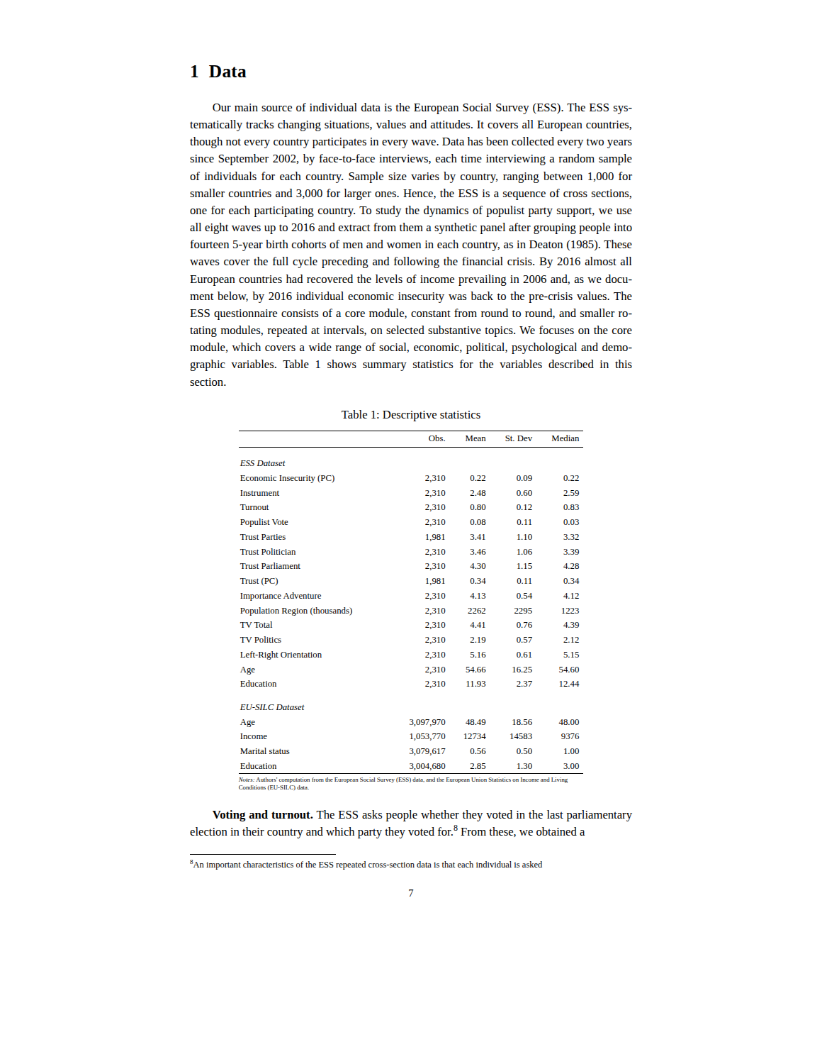1 Data
Our main source of individual data is the European Social Survey (ESS). The ESS systematically tracks changing situations, values and attitudes. It covers all European countries, though not every country participates in every wave. Data has been collected every two years since September 2002, by face-to-face interviews, each time interviewing a random sample of individuals for each country. Sample size varies by country, ranging between 1,000 for smaller countries and 3,000 for larger ones. Hence, the ESS is a sequence of cross sections, one for each participating country. To study the dynamics of populist party support, we use all eight waves up to 2016 and extract from them a synthetic panel after grouping people into fourteen 5-year birth cohorts of men and women in each country, as in Deaton (1985). These waves cover the full cycle preceding and following the financial crisis. By 2016 almost all European countries had recovered the levels of income prevailing in 2006 and, as we document below, by 2016 individual economic insecurity was back to the pre-crisis values. The ESS questionnaire consists of a core module, constant from round to round, and smaller rotating modules, repeated at intervals, on selected substantive topics. We focuses on the core module, which covers a wide range of social, economic, political, psychological and demographic variables. Table 1 shows summary statistics for the variables described in this section.
Table 1: Descriptive statistics
| | Obs. | Mean | St. Dev | Median |
| --- | --- | --- | --- | --- |
| ESS Dataset |
| Economic Insecurity (PC) | 2,310 | 0.22 | 0.09 | 0.22 |
| Instrument | 2,310 | 2.48 | 0.60 | 2.59 |
| Turnout | 2,310 | 0.80 | 0.12 | 0.83 |
| Populist Vote | 2,310 | 0.08 | 0.11 | 0.03 |
| Trust Parties | 1,981 | 3.41 | 1.10 | 3.32 |
| Trust Politician | 2,310 | 3.46 | 1.06 | 3.39 |
| Trust Parliament | 2,310 | 4.30 | 1.15 | 4.28 |
| Trust (PC) | 1,981 | 0.34 | 0.11 | 0.34 |
| Importance Adventure | 2,310 | 4.13 | 0.54 | 4.12 |
| Population Region (thousands) | 2,310 | 2262 | 2295 | 1223 |
| TV Total | 2,310 | 4.41 | 0.76 | 4.39 |
| TV Politics | 2,310 | 2.19 | 0.57 | 2.12 |
| Left-Right Orientation | 2,310 | 5.16 | 0.61 | 5.15 |
| Age | 2,310 | 54.66 | 16.25 | 54.60 |
| Education | 2,310 | 11.93 | 2.37 | 12.44 |
| EU-SILC Dataset |
| Age | 3,097,970 | 48.49 | 18.56 | 48.00 |
| Income | 1,053,770 | 12734 | 14583 | 9376 |
| Marital status | 3,079,617 | 0.56 | 0.50 | 1.00 |
| Education | 3,004,680 | 2.85 | 1.30 | 3.00 |
Notes: Authors' computation from the European Social Survey (ESS) data, and the European Union Statistics on Income and Living Conditions (EU-SILC) data.
Voting and turnout. The ESS asks people whether they voted in the last parliamentary election in their country and which party they voted for.8 From these, we obtained a
8An important characteristics of the ESS repeated cross-section data is that each individual is asked
7